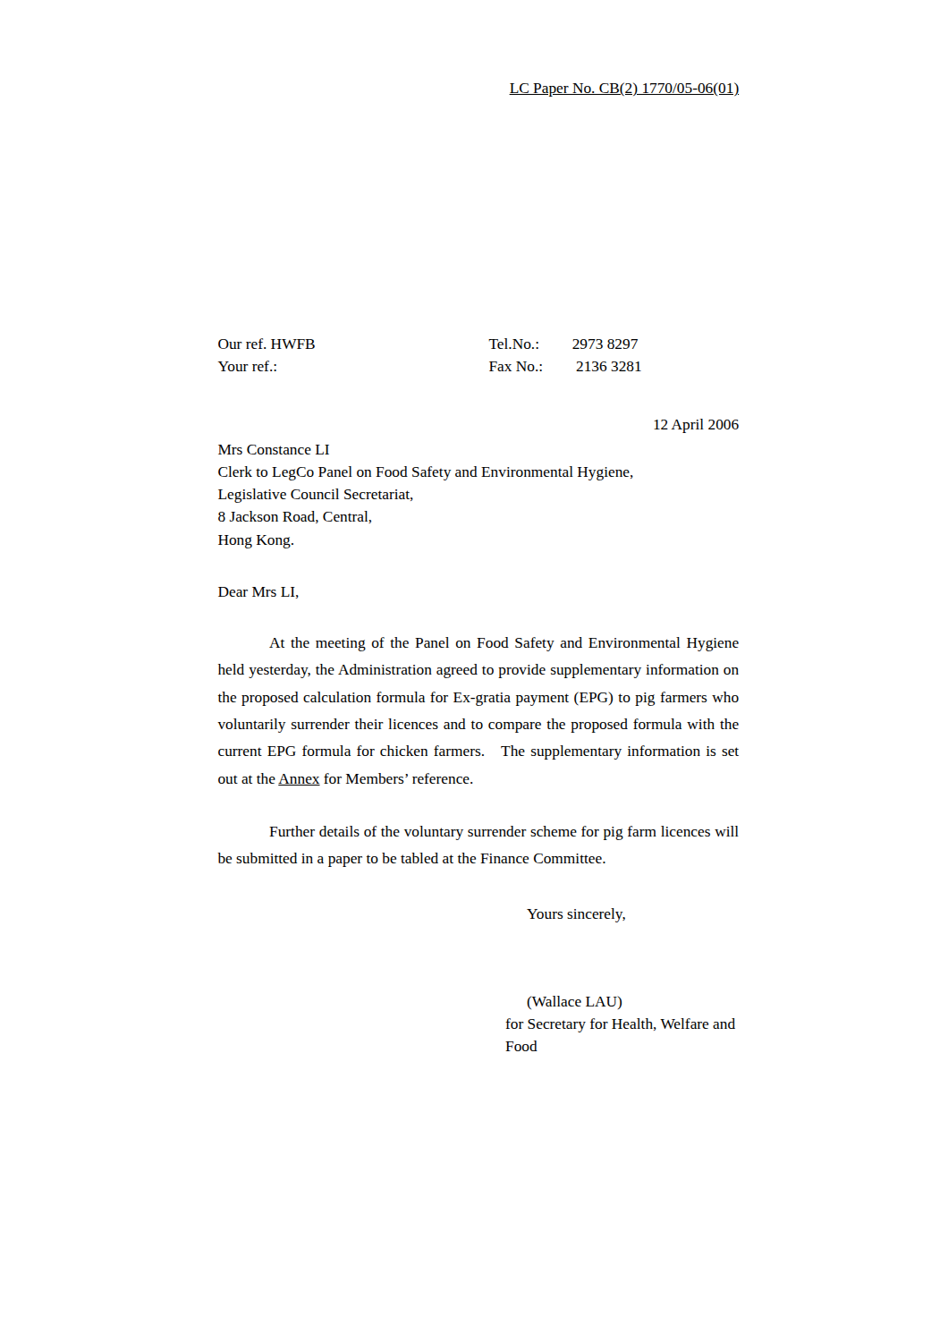LC Paper No. CB(2) 1770/05-06(01)
| Our ref. HWFB | Tel.No.: | 2973 8297 |
| Your ref.: | Fax No.: | 2136 3281 |
12 April 2006
Mrs Constance LI
Clerk to LegCo Panel on Food Safety and Environmental Hygiene,
Legislative Council Secretariat,
8 Jackson Road, Central,
Hong Kong.
Dear Mrs LI,
At the meeting of the Panel on Food Safety and Environmental Hygiene held yesterday, the Administration agreed to provide supplementary information on the proposed calculation formula for Ex-gratia payment (EPG) to pig farmers who voluntarily surrender their licences and to compare the proposed formula with the current EPG formula for chicken farmers. The supplementary information is set out at the Annex for Members’ reference.
Further details of the voluntary surrender scheme for pig farm licences will be submitted in a paper to be tabled at the Finance Committee.
Yours sincerely,
(Wallace LAU)
for Secretary for Health, Welfare and Food